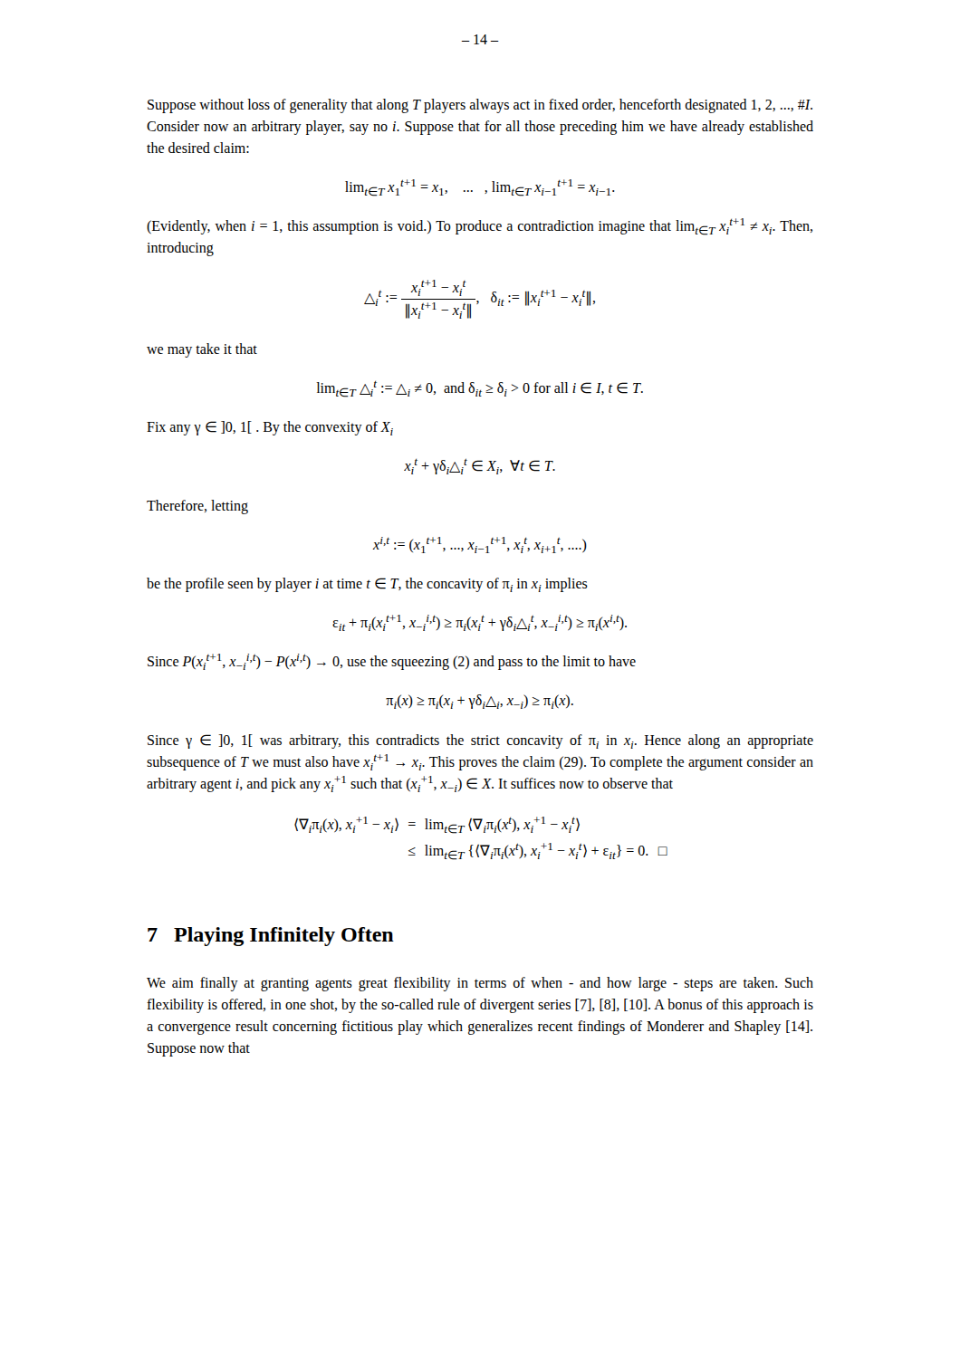– 14 –
Suppose without loss of generality that along T players always act in fixed order, henceforth designated 1, 2, ..., #I. Consider now an arbitrary player, say no i. Suppose that for all those preceding him we have already established the desired claim:
limt∈T x1t+1 = x1, ... , limt∈T xi−1t+1 = xi−1.
(Evidently, when i = 1, this assumption is void.) To produce a contradiction imagine that limt∈T xit+1 ≠ xi. Then, introducing
△it := xit+1 − xit∥xit+1 − xit∥, δit := ∥xit+1 − xit∥,
we may take it that
limt∈T △it := △i ≠ 0, and δit ≥ δi > 0 for all i ∈ I, t ∈ T.
Fix any γ ∈ ]0, 1[ . By the convexity of Xi
xit + γδi△it ∈ Xi, ∀t ∈ T.
Therefore, letting
xi,t := (x1t+1, ..., xi−1t+1, xit, xi+1t, ....)
be the profile seen by player i at time t ∈ T, the concavity of πi in xi implies
εit + πi(xit+1, x−ii,t) ≥ πi(xit + γδi△it, x−ii,t) ≥ πi(xi,t).
Since P(xit+1, x−ii,t) − P(xi,t) → 0, use the squeezing (2) and pass to the limit to have
πi(x) ≥ πi(xi + γδi△i, x−i) ≥ πi(x).
Since γ ∈ ]0, 1[ was arbitrary, this contradicts the strict concavity of πi in xi. Hence along an appropriate subsequence of T we must also have xit+1 → xi. This proves the claim (29). To complete the argument consider an arbitrary agent i, and pick any xi+1 such that (xi+1, x−i) ∈ X. It suffices now to observe that
⟨∇iπi(x), xi+1 − xi⟩ = limt∈T ⟨∇iπi(xt), xi+1 − xit⟩
≤ limt∈T {⟨∇iπi(xt), xi+1 − xit⟩ + εit} = 0. □
7 Playing Infinitely Often
We aim finally at granting agents great flexibility in terms of when - and how large - steps are taken. Such flexibility is offered, in one shot, by the so-called rule of divergent series [7], [8], [10]. A bonus of this approach is a convergence result concerning fictitious play which generalizes recent findings of Monderer and Shapley [14]. Suppose now that